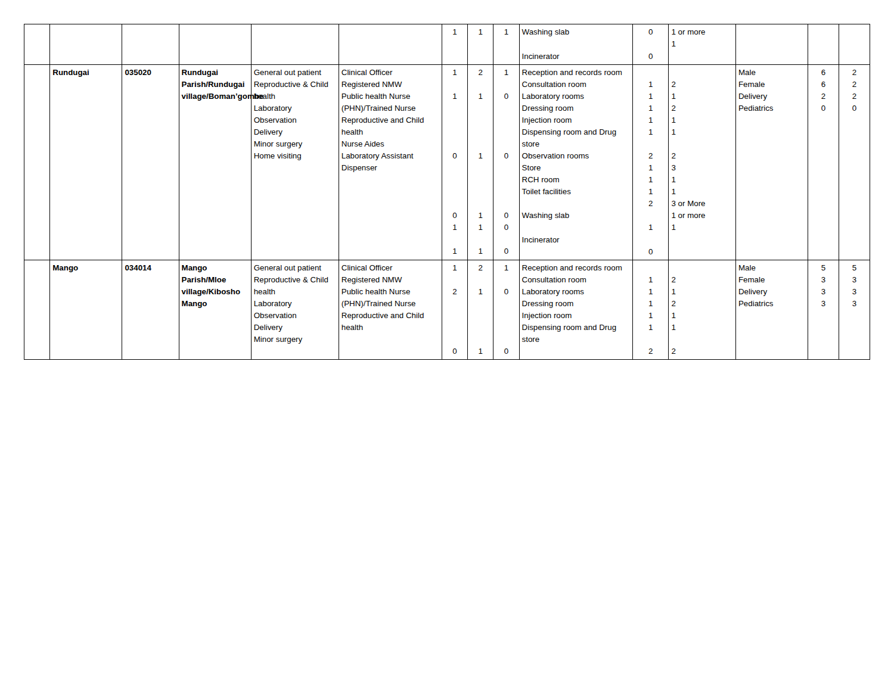| | | | | | | 1 | 1 | 1 | Washing slab Incinerator | 0 0 | 1 or more 1 | | | |
| | Rundugai | 035020 | Rundugai Parish/Rundugai village/Boman’gombe | General out patient Reproductive & Child health Laboratory Observation Delivery Minor surgery Home visiting | Clinical Officer Registered NMW Public health Nurse (PHN)/Trained Nurse Reproductive and Child health Nurse Aides Laboratory Assistant Dispenser | 1 1 0 0 1 1 | 2 1 1 1 1 1 | 1 0 0 0 0 0 | Reception and records room Consultation room Laboratory rooms Dressing room Injection room Dispensing room and Drug store Observation rooms Store RCH room Toilet facilities Washing slab Incinerator | 1 1 1 1 1 2 1 1 1 2 1 0 | 2 1 2 1 1 2 3 1 1 3 or More 1 or more 1 | Male Female Delivery Pediatrics | 6 6 2 0 | 2 2 2 0 |
| | Mango | 034014 | Mango Parish/Mloe village/Kibosho Mango | General out patient Reproductive & Child health Laboratory Observation Delivery Minor surgery | Clinical Officer Registered NMW Public health Nurse (PHN)/Trained Nurse Reproductive and Child health | 1 2 0 | 2 1 1 | 1 0 0 | Reception and records room Consultation room Laboratory rooms Dressing room Injection room Dispensing room and Drug store | 1 1 1 1 1 2 | 2 1 2 1 1 2 | Male Female Delivery Pediatrics | 5 3 3 3 | 5 3 3 3 |